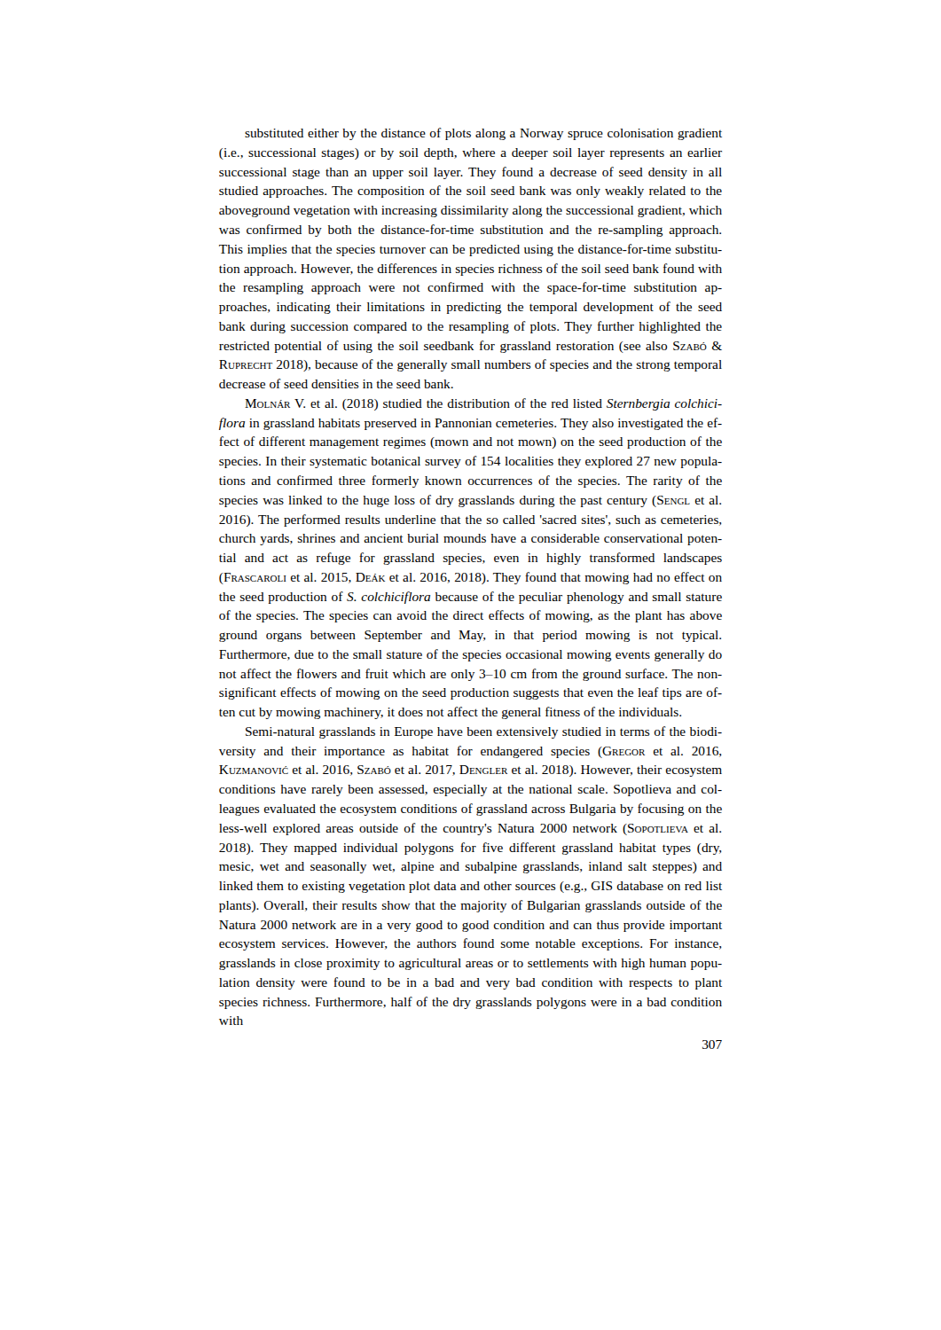substituted either by the distance of plots along a Norway spruce colonisation gradient (i.e., successional stages) or by soil depth, where a deeper soil layer represents an earlier successional stage than an upper soil layer. They found a decrease of seed density in all studied approaches. The composition of the soil seed bank was only weakly related to the aboveground vegetation with increasing dissimilarity along the successional gradient, which was confirmed by both the distance-for-time substitution and the re-sampling approach. This implies that the species turnover can be predicted using the distance-for-time substitution approach. However, the differences in species richness of the soil seed bank found with the resampling approach were not confirmed with the space-for-time substitution approaches, indicating their limitations in predicting the temporal development of the seed bank during succession compared to the resampling of plots. They further highlighted the restricted potential of using the soil seedbank for grassland restoration (see also Szabó & Ruprecht 2018), because of the generally small numbers of species and the strong temporal decrease of seed densities in the seed bank.
Molnár V. et al. (2018) studied the distribution of the red listed Sternbergia colchiciflora in grassland habitats preserved in Pannonian cemeteries. They also investigated the effect of different management regimes (mown and not mown) on the seed production of the species. In their systematic botanical survey of 154 localities they explored 27 new populations and confirmed three formerly known occurrences of the species. The rarity of the species was linked to the huge loss of dry grasslands during the past century (Sengl et al. 2016). The performed results underline that the so called 'sacred sites', such as cemeteries, church yards, shrines and ancient burial mounds have a considerable conservational potential and act as refuge for grassland species, even in highly transformed landscapes (Frascaroli et al. 2015, Deák et al. 2016, 2018). They found that mowing had no effect on the seed production of S. colchiciflora because of the peculiar phenology and small stature of the species. The species can avoid the direct effects of mowing, as the plant has above ground organs between September and May, in that period mowing is not typical. Furthermore, due to the small stature of the species occasional mowing events generally do not affect the flowers and fruit which are only 3–10 cm from the ground surface. The nonsignificant effects of mowing on the seed production suggests that even the leaf tips are often cut by mowing machinery, it does not affect the general fitness of the individuals.
Semi-natural grasslands in Europe have been extensively studied in terms of the biodiversity and their importance as habitat for endangered species (Gregor et al. 2016, Kuzmanović et al. 2016, Szabó et al. 2017, Dengler et al. 2018). However, their ecosystem conditions have rarely been assessed, especially at the national scale. Sopotlieva and colleagues evaluated the ecosystem conditions of grassland across Bulgaria by focusing on the less-well explored areas outside of the country's Natura 2000 network (Sopotlieva et al. 2018). They mapped individual polygons for five different grassland habitat types (dry, mesic, wet and seasonally wet, alpine and subalpine grasslands, inland salt steppes) and linked them to existing vegetation plot data and other sources (e.g., GIS database on red list plants). Overall, their results show that the majority of Bulgarian grasslands outside of the Natura 2000 network are in a very good to good condition and can thus provide important ecosystem services. However, the authors found some notable exceptions. For instance, grasslands in close proximity to agricultural areas or to settlements with high human population density were found to be in a bad and very bad condition with respects to plant species richness. Furthermore, half of the dry grasslands polygons were in a bad condition with
307